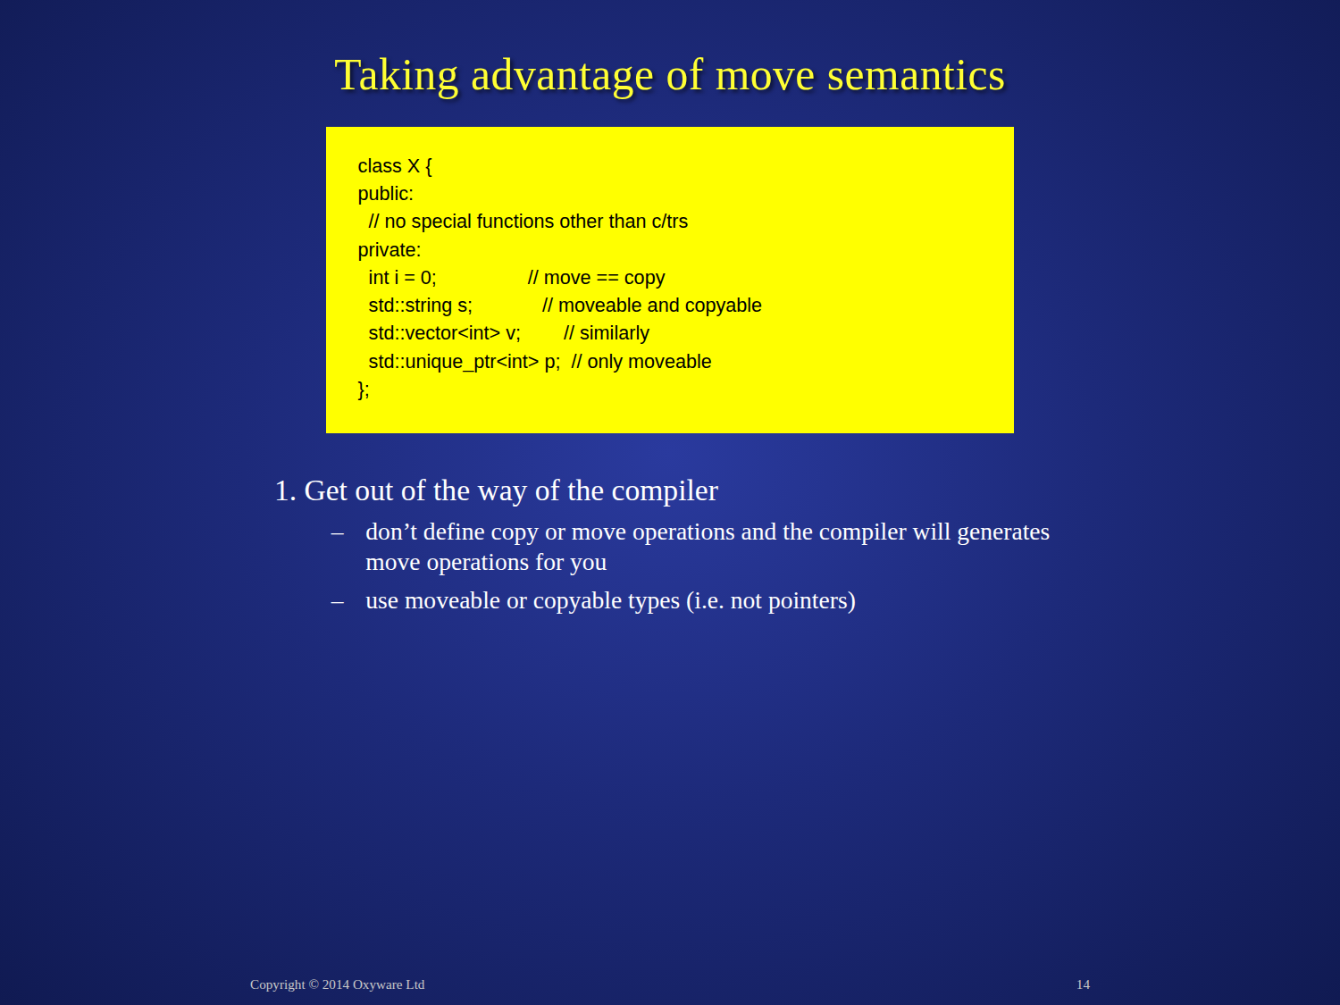Taking advantage of move semantics
class X { public: // no special functions other than c/trs private: int i = 0; // move == copy std::string s; // moveable and copyable std::vector<int> v; // similarly std::unique_ptr<int> p; // only moveable };
Get out of the way of the compiler
don’t define copy or move operations and the compiler will generates move operations for you
use moveable or copyable types (i.e. not pointers)
Copyright © 2014 Oxyware Ltd 14